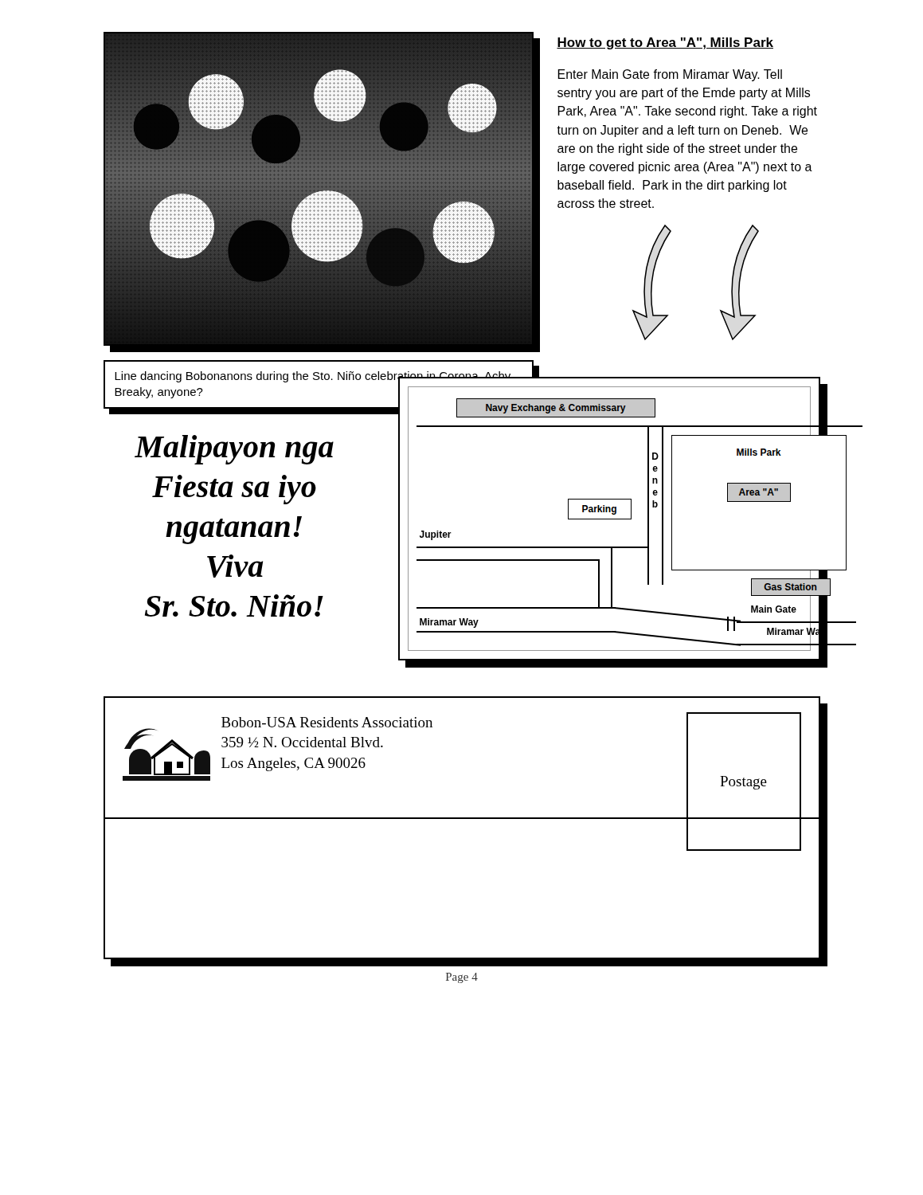Line dancing Bobonanons during the Sto. Niño celebration in Corona. Achy Breaky, anyone?
How to get to Area "A", Mills Park
Enter Main Gate from Miramar Way. Tell sentry you are part of the Emde party at Mills Park, Area "A". Take second right. Take a right turn on Jupiter and a left turn on Deneb. We are on the right side of the street under the large covered picnic area (Area "A") next to a baseball field. Park in the dirt parking lot across the street.
Malipayon nga
Fiesta sa iyo
ngatanan!
Viva
Sr. Sto. Niño!
Navy Exchange & Commissary
Mills Park
Area "A"
Deneb
Parking
Jupiter
Gas Station
Main Gate
Miramar Way
Miramar Way
Bobon-USA Residents Association
359 ½ N. Occidental Blvd.
Los Angeles, CA 90026
Postage
Page 4